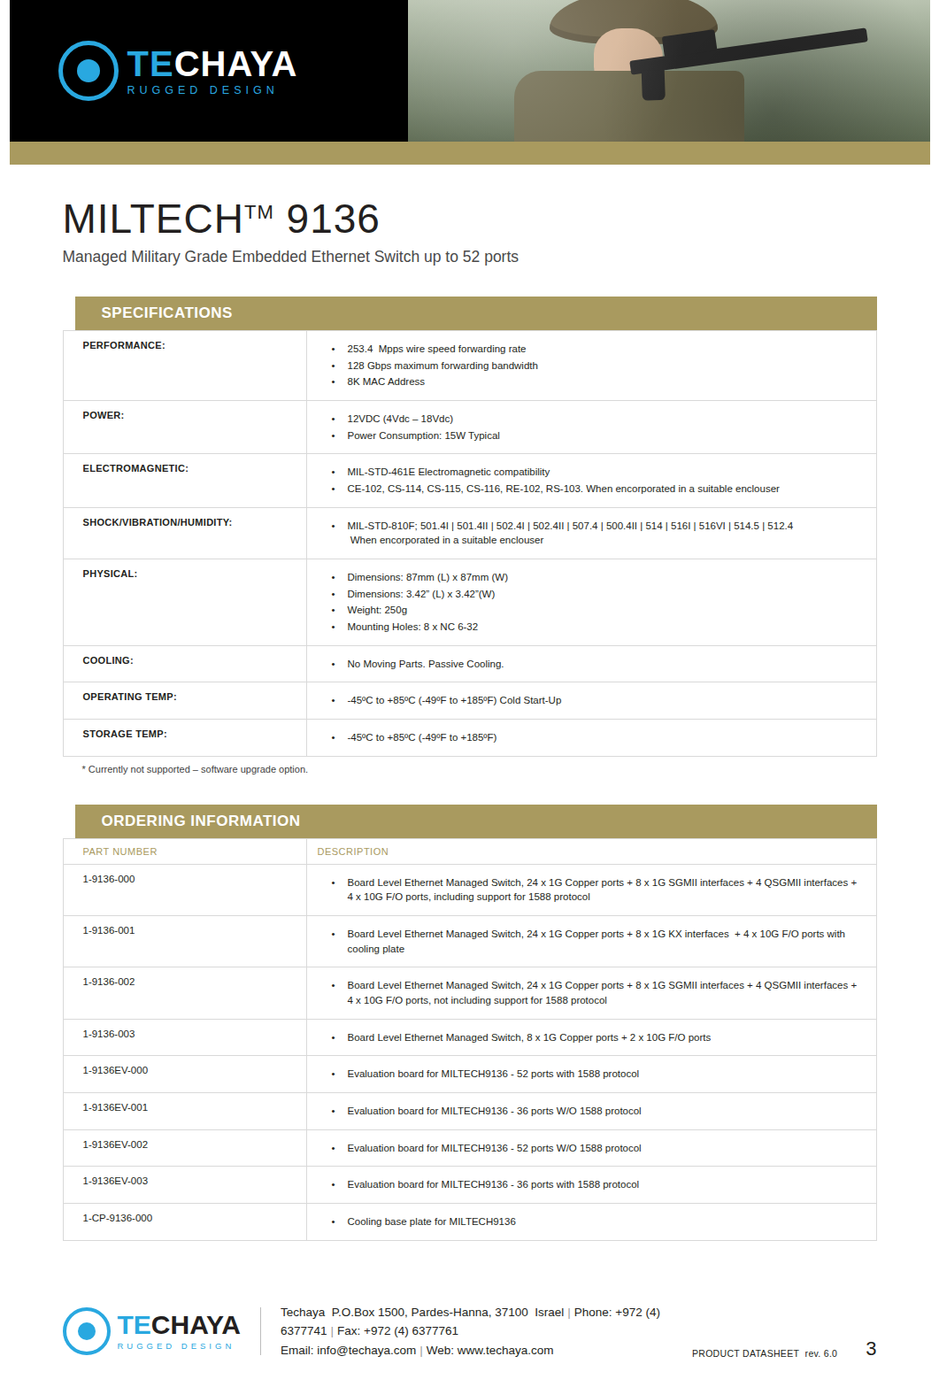TECHAYA
Rugged Design
MILTECHTM 9136
Managed Military Grade Embedded Ethernet Switch up to 52 ports
Specifications
| Performance: | 253.4 Mpps wire speed forwarding rate 128 Gbps maximum forwarding bandwidth 8K MAC Address |
| Power: | 12VDC (4Vdc – 18Vdc) Power Consumption: 15W Typical |
| Electromagnetic: | MIL-STD-461E Electromagnetic compatibility CE-102, CS-114, CS-115, CS-116, RE-102, RS-103. When encorporated in a suitable enclouser |
| Shock/Vibration/Humidity: | MIL-STD-810F; 501.4I / 501.4II / 502.4I / 502.4II / 507.4 / 500.4II / 514 / 516I / 516VI / 514.5 / 512.4 When encorporated in a suitable enclouser |
| Physical: | Dimensions: 87mm (L) x 87mm (W) Dimensions: 3.42” (L) x 3.42”(W) Weight: 250g Mounting Holes: 8 x NC 6-32 |
| Cooling: | No Moving Parts. Passive Cooling. |
| Operating Temp: | -45ºC to +85ºC (-49ºF to +185ºF) Cold Start-Up |
| Storage Temp: | -45ºC to +85ºC (-49ºF to +185ºF) |
* Currently not supported – software upgrade option.
Ordering Information
| Part Number | Description |
| --- | --- |
| 1-9136-000 | Board Level Ethernet Managed Switch, 24 x 1G Copper ports + 8 x 1G SGMII interfaces + 4 QSGMII interfaces + 4 x 10G F/O ports, including support for 1588 protocol |
| 1-9136-001 | Board Level Ethernet Managed Switch, 24 x 1G Copper ports + 8 x 1G KX interfaces + 4 x 10G F/O ports with cooling plate |
| 1-9136-002 | Board Level Ethernet Managed Switch, 24 x 1G Copper ports + 8 x 1G SGMII interfaces + 4 QSGMII interfaces + 4 x 10G F/O ports, not including support for 1588 protocol |
| 1-9136-003 | Board Level Ethernet Managed Switch, 8 x 1G Copper ports + 2 x 10G F/O ports |
| 1-9136EV-000 | Evaluation board for MILTECH9136 - 52 ports with 1588 protocol |
| 1-9136EV-001 | Evaluation board for MILTECH9136 - 36 ports W/O 1588 protocol |
| 1-9136EV-002 | Evaluation board for MILTECH9136 - 52 ports W/O 1588 protocol |
| 1-9136EV-003 | Evaluation board for MILTECH9136 - 36 ports with 1588 protocol |
| 1-CP-9136-000 | Cooling base plate for MILTECH9136 |
TECHAYA
Rugged Design
Techaya P.O.Box 1500, Pardes-Hanna, 37100 Israel|Phone: +972 (4) 6377741|Fax: +972 (4) 6377761
Email: info@techaya.com|Web: www.techaya.com
PRODUCT DATASHEET rev. 6.0
3